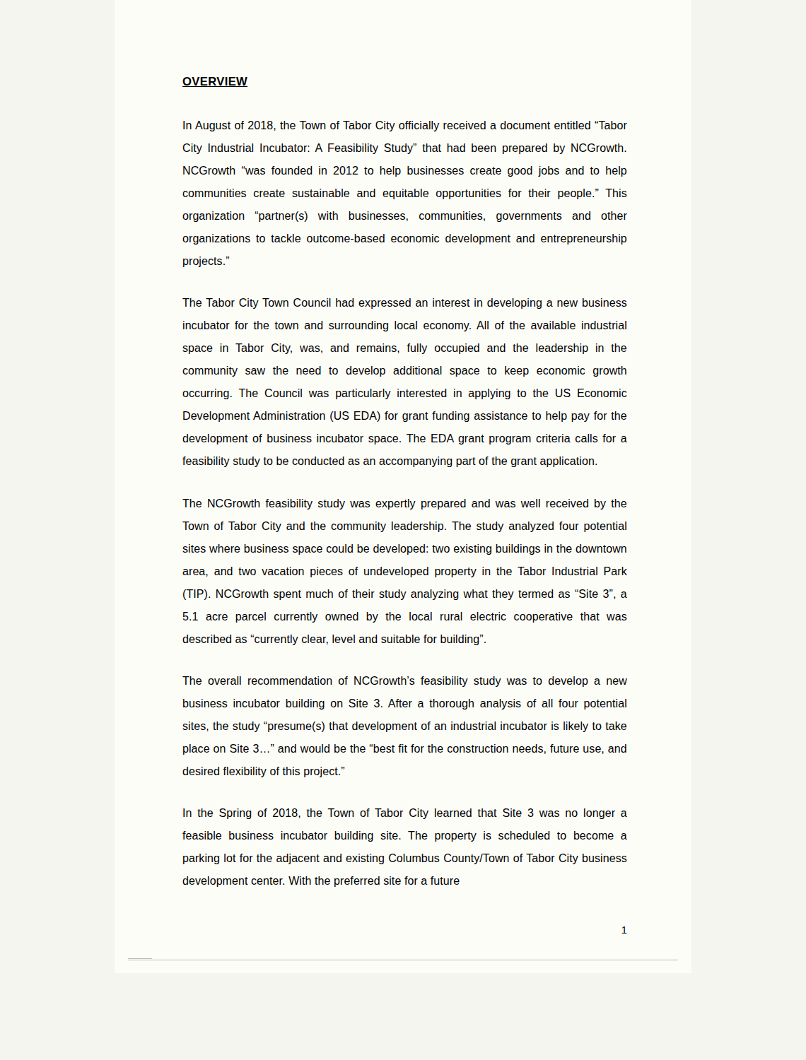Overview
In August of 2018, the Town of Tabor City officially received a document entitled “Tabor City Industrial Incubator: A Feasibility Study” that had been prepared by NCGrowth. NCGrowth “was founded in 2012 to help businesses create good jobs and to help communities create sustainable and equitable opportunities for their people.” This organization “partner(s) with businesses, communities, governments and other organizations to tackle outcome-based economic development and entrepreneurship projects.”
The Tabor City Town Council had expressed an interest in developing a new business incubator for the town and surrounding local economy. All of the available industrial space in Tabor City, was, and remains, fully occupied and the leadership in the community saw the need to develop additional space to keep economic growth occurring. The Council was particularly interested in applying to the US Economic Development Administration (US EDA) for grant funding assistance to help pay for the development of business incubator space. The EDA grant program criteria calls for a feasibility study to be conducted as an accompanying part of the grant application.
The NCGrowth feasibility study was expertly prepared and was well received by the Town of Tabor City and the community leadership. The study analyzed four potential sites where business space could be developed: two existing buildings in the downtown area, and two vacation pieces of undeveloped property in the Tabor Industrial Park (TIP). NCGrowth spent much of their study analyzing what they termed as “Site 3”, a 5.1 acre parcel currently owned by the local rural electric cooperative that was described as “currently clear, level and suitable for building”.
The overall recommendation of NCGrowth’s feasibility study was to develop a new business incubator building on Site 3. After a thorough analysis of all four potential sites, the study “presume(s) that development of an industrial incubator is likely to take place on Site 3…” and would be the “best fit for the construction needs, future use, and desired flexibility of this project.”
In the Spring of 2018, the Town of Tabor City learned that Site 3 was no longer a feasible business incubator building site. The property is scheduled to become a parking lot for the adjacent and existing Columbus County/Town of Tabor City business development center. With the preferred site for a future
1